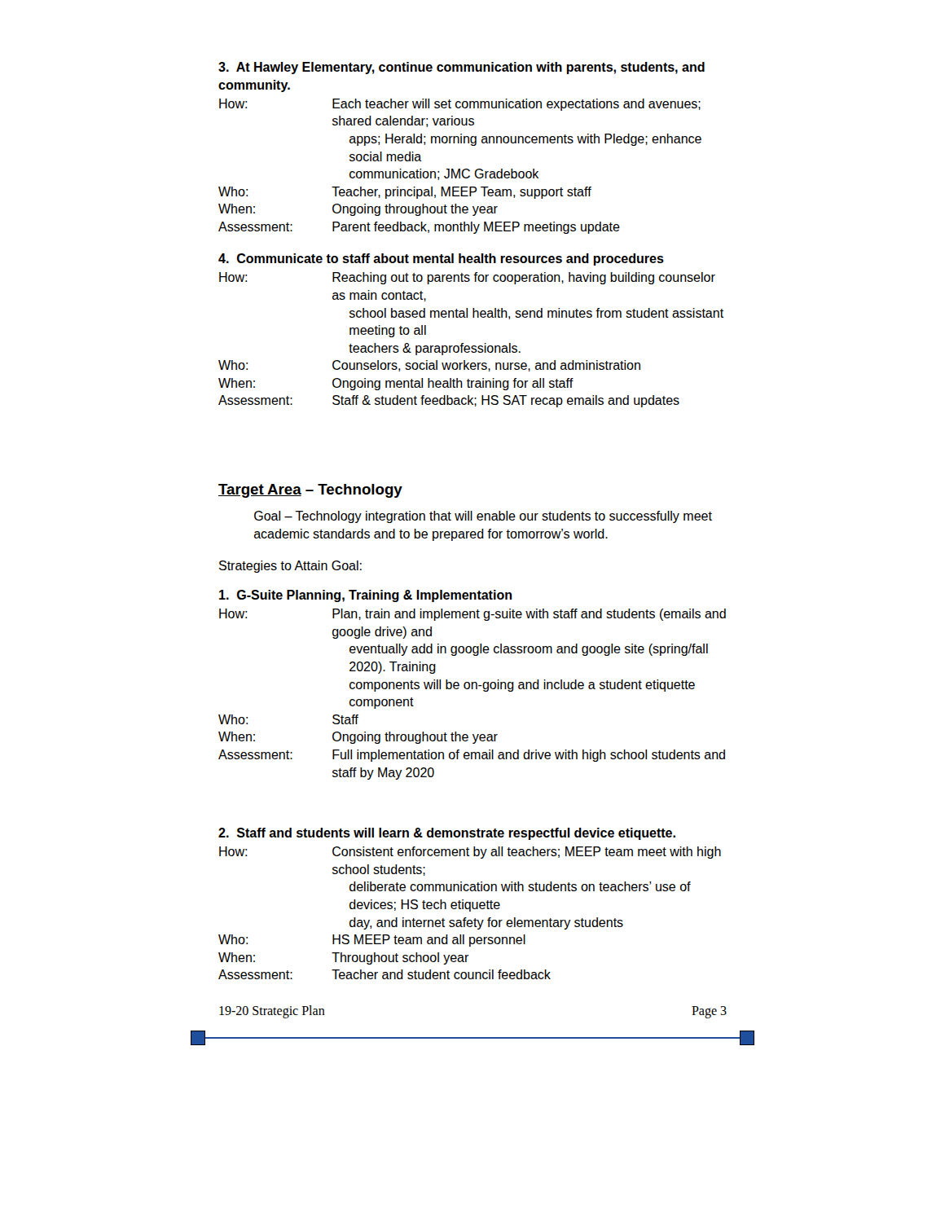3. At Hawley Elementary, continue communication with parents, students, and community.
How:
Each teacher will set communication expectations and avenues; shared calendar; various apps; Herald; morning announcements with Pledge; enhance social media communication; JMC Gradebook
Who:
Teacher, principal, MEEP Team, support staff
When:
Ongoing throughout the year
Assessment:
Parent feedback, monthly MEEP meetings update
4. Communicate to staff about mental health resources and procedures
How:
Reaching out to parents for cooperation, having building counselor as main contact, school based mental health, send minutes from student assistant meeting to all teachers & paraprofessionals.
Who:
Counselors, social workers, nurse, and administration
When:
Ongoing mental health training for all staff
Assessment:
Staff & student feedback; HS SAT recap emails and updates
Target Area – Technology
Goal – Technology integration that will enable our students to successfully meet academic standards and to be prepared for tomorrow’s world.
Strategies to Attain Goal:
1. G-Suite Planning, Training & Implementation
How:
Plan, train and implement g-suite with staff and students (emails and google drive) and eventually add in google classroom and google site (spring/fall 2020). Training components will be on-going and include a student etiquette component
Who:
Staff
When:
Ongoing throughout the year
Assessment:
Full implementation of email and drive with high school students and staff by May 2020
2. Staff and students will learn & demonstrate respectful device etiquette.
How:
Consistent enforcement by all teachers; MEEP team meet with high school students; deliberate communication with students on teachers’ use of devices; HS tech etiquette day, and internet safety for elementary students
Who:
HS MEEP team and all personnel
When:
Throughout school year
Assessment:
Teacher and student council feedback
19-20 Strategic Plan Page 3